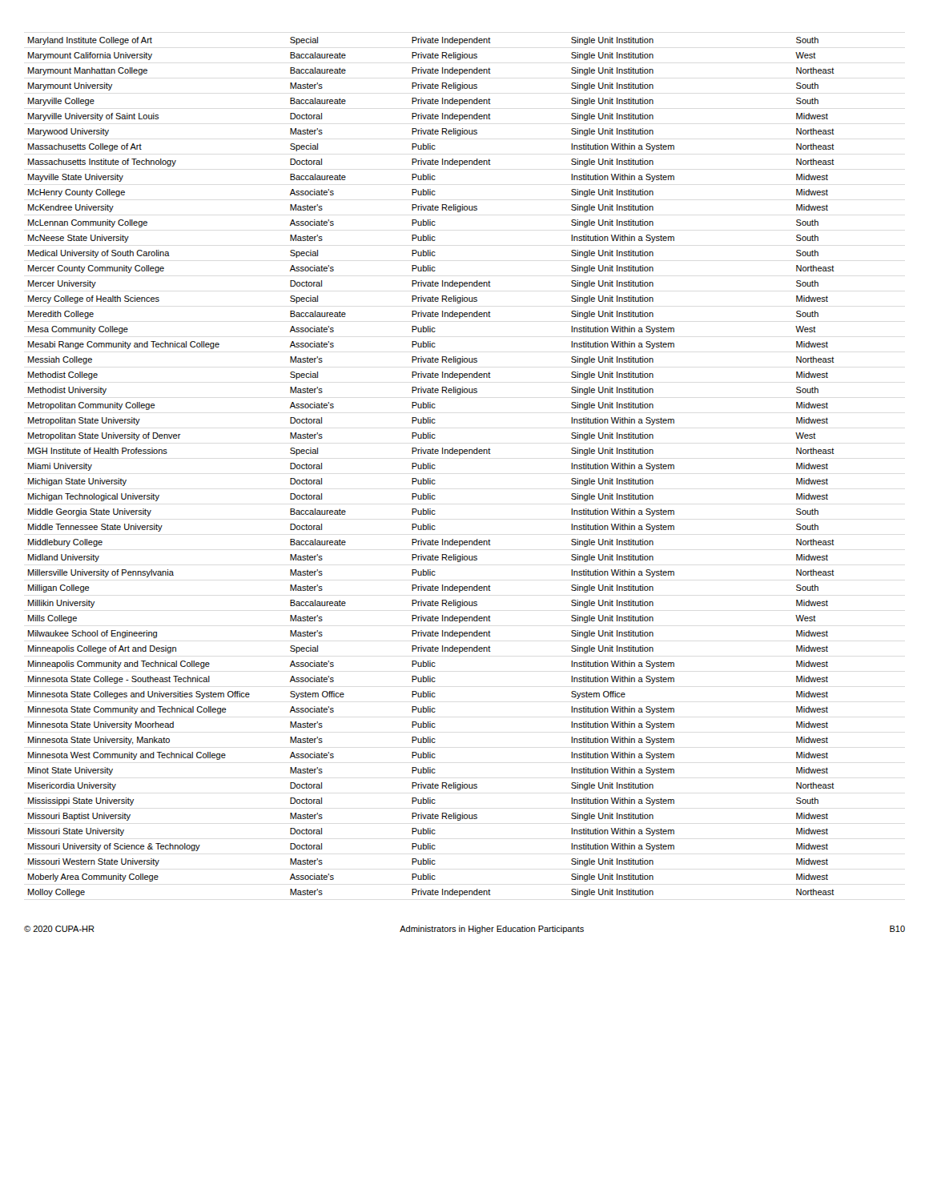| Maryland Institute College of Art | Special | Private Independent | Single Unit Institution | South |
| Marymount California University | Baccalaureate | Private Religious | Single Unit Institution | West |
| Marymount Manhattan College | Baccalaureate | Private Independent | Single Unit Institution | Northeast |
| Marymount University | Master's | Private Religious | Single Unit Institution | South |
| Maryville College | Baccalaureate | Private Independent | Single Unit Institution | South |
| Maryville University of Saint Louis | Doctoral | Private Independent | Single Unit Institution | Midwest |
| Marywood University | Master's | Private Religious | Single Unit Institution | Northeast |
| Massachusetts College of Art | Special | Public | Institution Within a System | Northeast |
| Massachusetts Institute of Technology | Doctoral | Private Independent | Single Unit Institution | Northeast |
| Mayville State University | Baccalaureate | Public | Institution Within a System | Midwest |
| McHenry County College | Associate's | Public | Single Unit Institution | Midwest |
| McKendree University | Master's | Private Religious | Single Unit Institution | Midwest |
| McLennan Community College | Associate's | Public | Single Unit Institution | South |
| McNeese State University | Master's | Public | Institution Within a System | South |
| Medical University of South Carolina | Special | Public | Single Unit Institution | South |
| Mercer County Community College | Associate's | Public | Single Unit Institution | Northeast |
| Mercer University | Doctoral | Private Independent | Single Unit Institution | South |
| Mercy College of Health Sciences | Special | Private Religious | Single Unit Institution | Midwest |
| Meredith College | Baccalaureate | Private Independent | Single Unit Institution | South |
| Mesa Community College | Associate's | Public | Institution Within a System | West |
| Mesabi Range Community and Technical College | Associate's | Public | Institution Within a System | Midwest |
| Messiah College | Master's | Private Religious | Single Unit Institution | Northeast |
| Methodist College | Special | Private Independent | Single Unit Institution | Midwest |
| Methodist University | Master's | Private Religious | Single Unit Institution | South |
| Metropolitan Community College | Associate's | Public | Single Unit Institution | Midwest |
| Metropolitan State University | Doctoral | Public | Institution Within a System | Midwest |
| Metropolitan State University of Denver | Master's | Public | Single Unit Institution | West |
| MGH Institute of Health Professions | Special | Private Independent | Single Unit Institution | Northeast |
| Miami University | Doctoral | Public | Institution Within a System | Midwest |
| Michigan State University | Doctoral | Public | Single Unit Institution | Midwest |
| Michigan Technological University | Doctoral | Public | Single Unit Institution | Midwest |
| Middle Georgia State University | Baccalaureate | Public | Institution Within a System | South |
| Middle Tennessee State University | Doctoral | Public | Institution Within a System | South |
| Middlebury College | Baccalaureate | Private Independent | Single Unit Institution | Northeast |
| Midland University | Master's | Private Religious | Single Unit Institution | Midwest |
| Millersville University of Pennsylvania | Master's | Public | Institution Within a System | Northeast |
| Milligan College | Master's | Private Independent | Single Unit Institution | South |
| Millikin University | Baccalaureate | Private Religious | Single Unit Institution | Midwest |
| Mills College | Master's | Private Independent | Single Unit Institution | West |
| Milwaukee School of Engineering | Master's | Private Independent | Single Unit Institution | Midwest |
| Minneapolis College of Art and Design | Special | Private Independent | Single Unit Institution | Midwest |
| Minneapolis Community and Technical College | Associate's | Public | Institution Within a System | Midwest |
| Minnesota State College - Southeast Technical | Associate's | Public | Institution Within a System | Midwest |
| Minnesota State Colleges and Universities System Office | System Office | Public | System Office | Midwest |
| Minnesota State Community and Technical College | Associate's | Public | Institution Within a System | Midwest |
| Minnesota State University Moorhead | Master's | Public | Institution Within a System | Midwest |
| Minnesota State University, Mankato | Master's | Public | Institution Within a System | Midwest |
| Minnesota West Community and Technical College | Associate's | Public | Institution Within a System | Midwest |
| Minot State University | Master's | Public | Institution Within a System | Midwest |
| Misericordia University | Doctoral | Private Religious | Single Unit Institution | Northeast |
| Mississippi State University | Doctoral | Public | Institution Within a System | South |
| Missouri Baptist University | Master's | Private Religious | Single Unit Institution | Midwest |
| Missouri State University | Doctoral | Public | Institution Within a System | Midwest |
| Missouri University of Science & Technology | Doctoral | Public | Institution Within a System | Midwest |
| Missouri Western State University | Master's | Public | Single Unit Institution | Midwest |
| Moberly Area Community College | Associate's | Public | Single Unit Institution | Midwest |
| Molloy College | Master's | Private Independent | Single Unit Institution | Northeast |
© 2020 CUPA-HR
Administrators in Higher Education Participants
B10